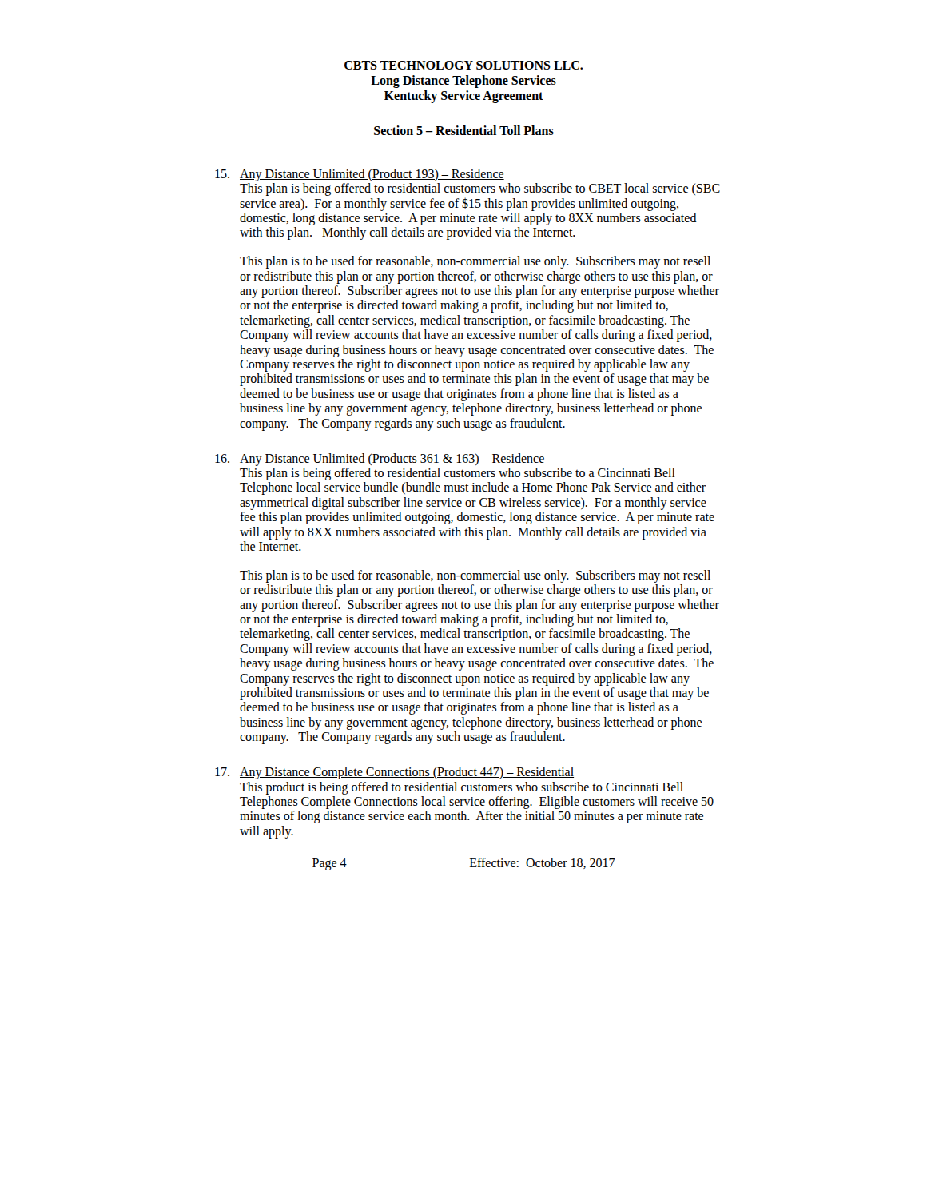CBTS TECHNOLOGY SOLUTIONS LLC.
Long Distance Telephone Services
Kentucky Service Agreement
Section 5 – Residential Toll Plans
15. Any Distance Unlimited (Product 193) – Residence
This plan is being offered to residential customers who subscribe to CBET local service (SBC service area). For a monthly service fee of $15 this plan provides unlimited outgoing, domestic, long distance service. A per minute rate will apply to 8XX numbers associated with this plan. Monthly call details are provided via the Internet.
This plan is to be used for reasonable, non-commercial use only. Subscribers may not resell or redistribute this plan or any portion thereof, or otherwise charge others to use this plan, or any portion thereof. Subscriber agrees not to use this plan for any enterprise purpose whether or not the enterprise is directed toward making a profit, including but not limited to, telemarketing, call center services, medical transcription, or facsimile broadcasting. The Company will review accounts that have an excessive number of calls during a fixed period, heavy usage during business hours or heavy usage concentrated over consecutive dates. The Company reserves the right to disconnect upon notice as required by applicable law any prohibited transmissions or uses and to terminate this plan in the event of usage that may be deemed to be business use or usage that originates from a phone line that is listed as a business line by any government agency, telephone directory, business letterhead or phone company. The Company regards any such usage as fraudulent.
16. Any Distance Unlimited (Products 361 & 163) – Residence
This plan is being offered to residential customers who subscribe to a Cincinnati Bell Telephone local service bundle (bundle must include a Home Phone Pak Service and either asymmetrical digital subscriber line service or CB wireless service). For a monthly service fee this plan provides unlimited outgoing, domestic, long distance service. A per minute rate will apply to 8XX numbers associated with this plan. Monthly call details are provided via the Internet.
This plan is to be used for reasonable, non-commercial use only. Subscribers may not resell or redistribute this plan or any portion thereof, or otherwise charge others to use this plan, or any portion thereof. Subscriber agrees not to use this plan for any enterprise purpose whether or not the enterprise is directed toward making a profit, including but not limited to, telemarketing, call center services, medical transcription, or facsimile broadcasting. The Company will review accounts that have an excessive number of calls during a fixed period, heavy usage during business hours or heavy usage concentrated over consecutive dates. The Company reserves the right to disconnect upon notice as required by applicable law any prohibited transmissions or uses and to terminate this plan in the event of usage that may be deemed to be business use or usage that originates from a phone line that is listed as a business line by any government agency, telephone directory, business letterhead or phone company. The Company regards any such usage as fraudulent.
17. Any Distance Complete Connections (Product 447) – Residential
This product is being offered to residential customers who subscribe to Cincinnati Bell Telephones Complete Connections local service offering. Eligible customers will receive 50 minutes of long distance service each month. After the initial 50 minutes a per minute rate will apply.
Page 4 Effective: October 18, 2017